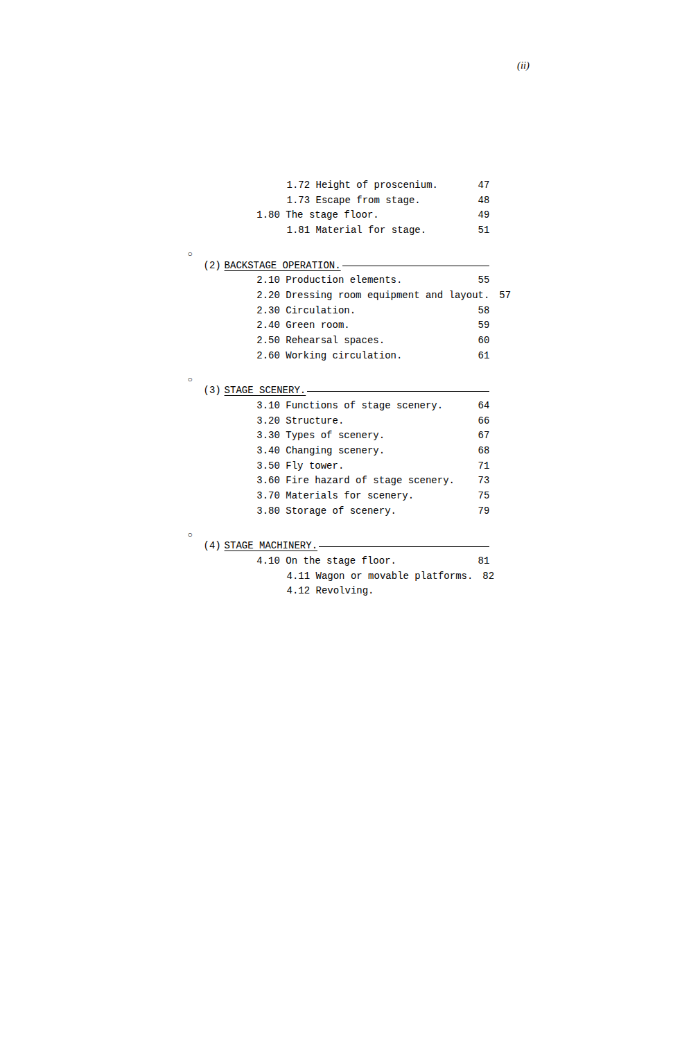(ii)
1.72 Height of proscenium. 47
1.73 Escape from stage. 48
1.80 The stage floor. 49
1.81 Material for stage. 51
○ (2) BACKSTAGE OPERATION.
2.10 Production elements. 55
2.20 Dressing room equipment and layout. 57
2.30 Circulation. 58
2.40 Green room. 59
2.50 Rehearsal spaces. 60
2.60 Working circulation. 61
○ (3) STAGE SCENERY.
3.10 Functions of stage scenery. 64
3.20 Structure. 66
3.30 Types of scenery. 67
3.40 Changing scenery. 68
3.50 Fly tower. 71
3.60 Fire hazard of stage scenery. 73
3.70 Materials for scenery. 75
3.80 Storage of scenery. 79
○ (4) STAGE MACHINERY.
4.10 On the stage floor. 81
4.11 Wagon or movable platforms. 82
4.12 Revolving.